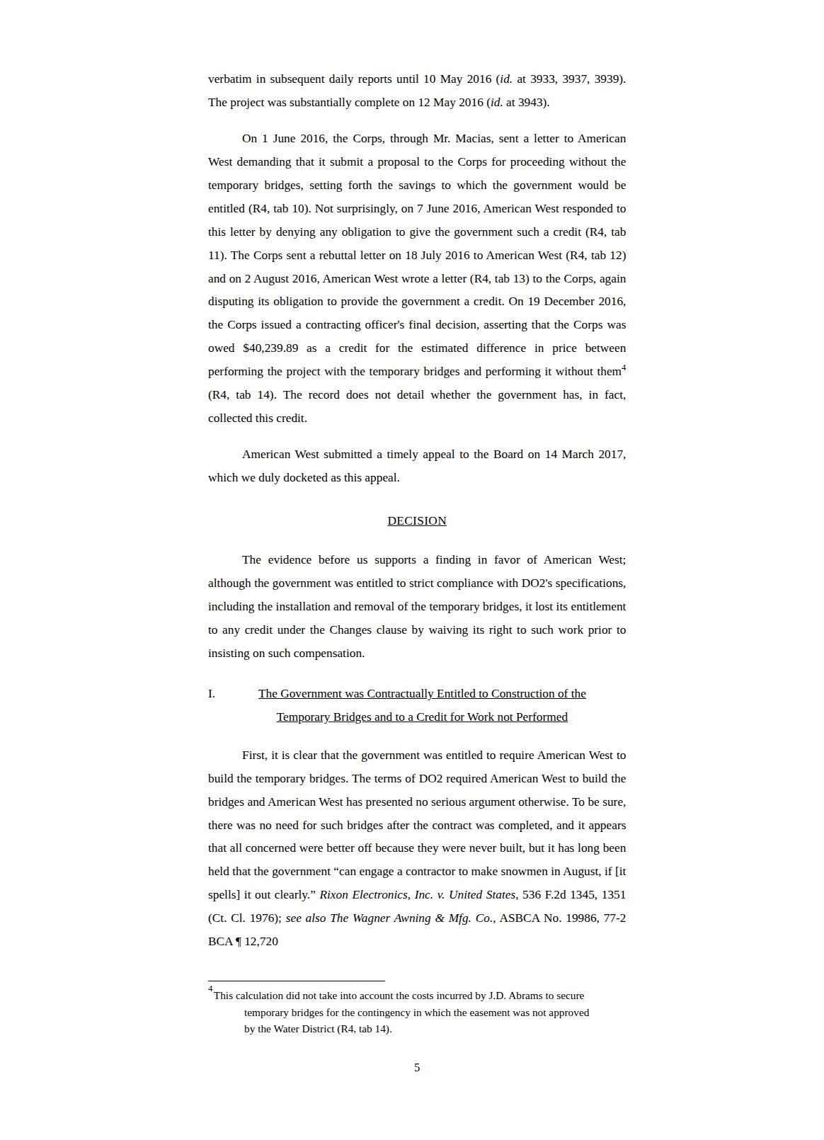verbatim in subsequent daily reports until 10 May 2016 (id. at 3933, 3937, 3939). The project was substantially complete on 12 May 2016 (id. at 3943).
On 1 June 2016, the Corps, through Mr. Macias, sent a letter to American West demanding that it submit a proposal to the Corps for proceeding without the temporary bridges, setting forth the savings to which the government would be entitled (R4, tab 10). Not surprisingly, on 7 June 2016, American West responded to this letter by denying any obligation to give the government such a credit (R4, tab 11). The Corps sent a rebuttal letter on 18 July 2016 to American West (R4, tab 12) and on 2 August 2016, American West wrote a letter (R4, tab 13) to the Corps, again disputing its obligation to provide the government a credit. On 19 December 2016, the Corps issued a contracting officer's final decision, asserting that the Corps was owed $40,239.89 as a credit for the estimated difference in price between performing the project with the temporary bridges and performing it without them4 (R4, tab 14). The record does not detail whether the government has, in fact, collected this credit.
American West submitted a timely appeal to the Board on 14 March 2017, which we duly docketed as this appeal.
DECISION
The evidence before us supports a finding in favor of American West; although the government was entitled to strict compliance with DO2's specifications, including the installation and removal of the temporary bridges, it lost its entitlement to any credit under the Changes clause by waiving its right to such work prior to insisting on such compensation.
I.
The Government was Contractually Entitled to Construction of the Temporary Bridges and to a Credit for Work not Performed
First, it is clear that the government was entitled to require American West to build the temporary bridges. The terms of DO2 required American West to build the bridges and American West has presented no serious argument otherwise. To be sure, there was no need for such bridges after the contract was completed, and it appears that all concerned were better off because they were never built, but it has long been held that the government “can engage a contractor to make snowmen in August, if [it spells] it out clearly.” Rixon Electronics, Inc. v. United States, 536 F.2d 1345, 1351 (Ct. Cl. 1976); see also The Wagner Awning & Mfg. Co., ASBCA No. 19986, 77-2 BCA ¶ 12,720
4 This calculation did not take into account the costs incurred by J.D. Abrams to secure temporary bridges for the contingency in which the easement was not approved by the Water District (R4, tab 14).
5